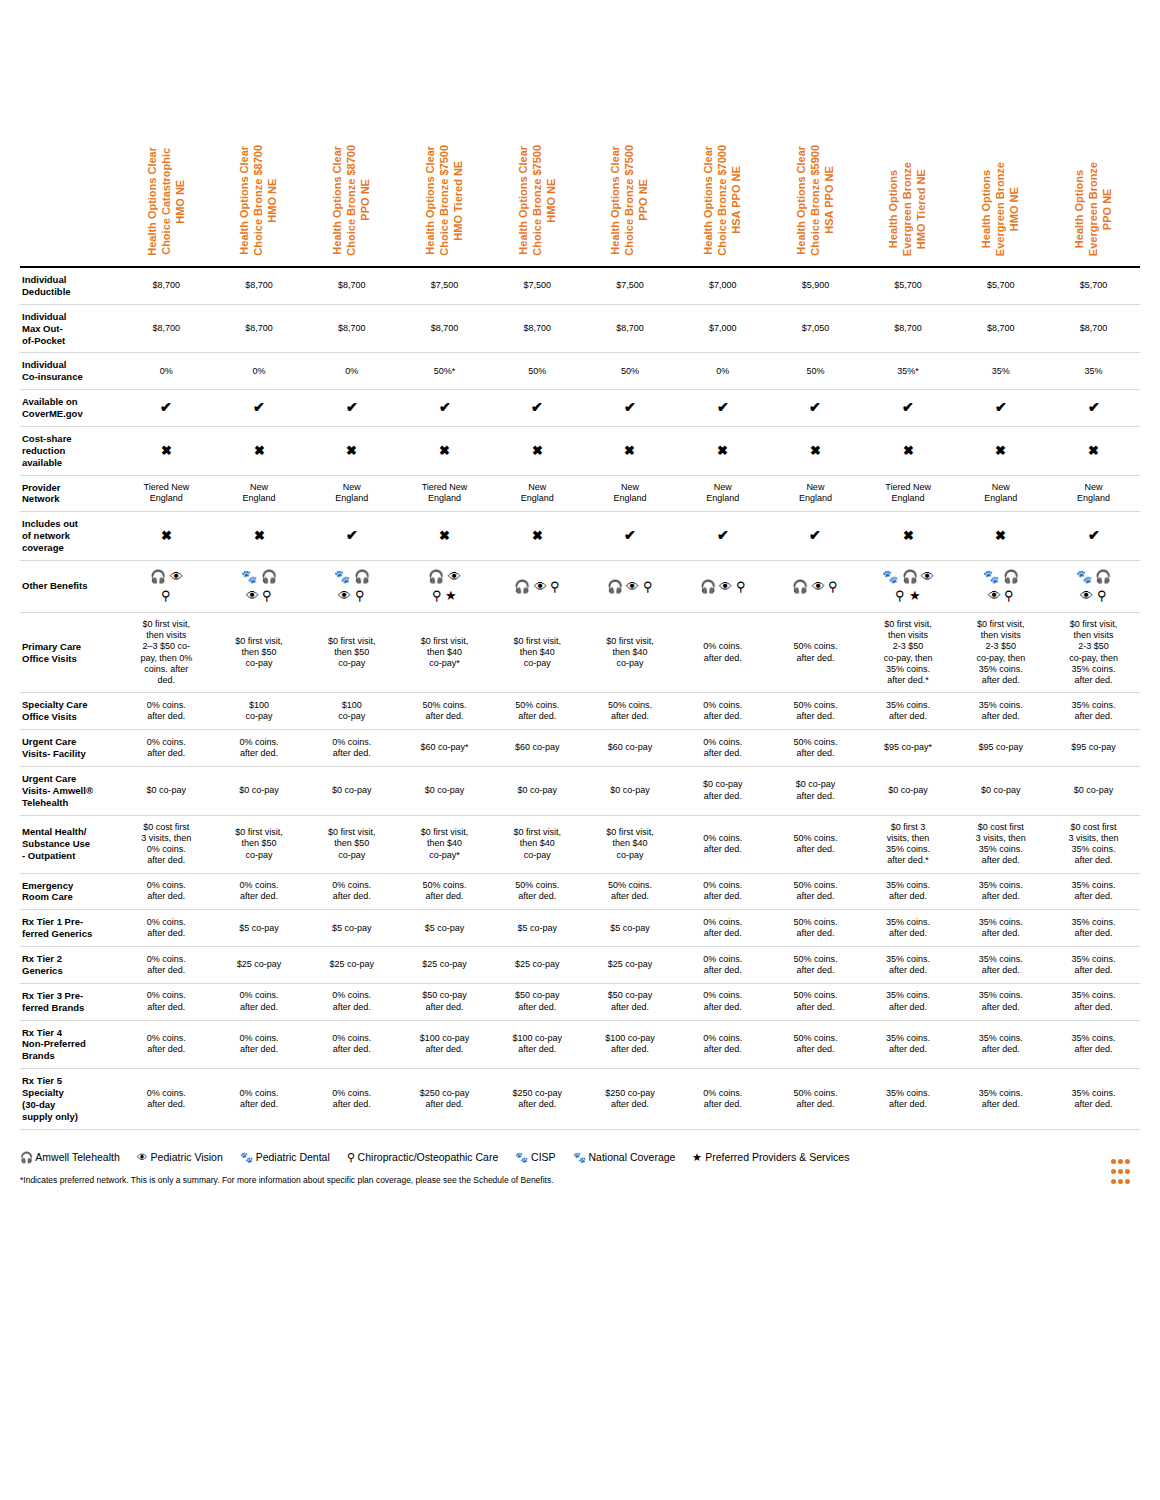| | Health Options Clear Choice Catastrophic HMO NE | Health Options Clear Choice Bronze $8700 HMO NE | Health Options Clear Choice Bronze $8700 PPO NE | Health Options Clear Choice Bronze $7500 HMO Tiered NE | Health Options Clear Choice Bronze $7500 HMO NE | Health Options Clear Choice Bronze $7500 PPO NE | Health Options Clear Choice Bronze $7000 HSA PPO NE | Health Options Clear Choice Bronze $5900 HSA PPO NE | Health Options Evergreen Bronze HMO Tiered NE | Health Options Evergreen Bronze HMO NE | Health Options Evergreen Bronze PPO NE |
| --- | --- | --- | --- | --- | --- | --- | --- | --- | --- | --- | --- |
| Individual Deductible | $8,700 | $8,700 | $8,700 | $7,500 | $7,500 | $7,500 | $7,000 | $5,900 | $5,700 | $5,700 | $5,700 |
| Individual Max Out- of-Pocket | $8,700 | $8,700 | $8,700 | $8,700 | $8,700 | $8,700 | $7,000 | $7,050 | $8,700 | $8,700 | $8,700 |
| Individual Co-insurance | 0% | 0% | 0% | 50%* | 50% | 50% | 0% | 50% | 35%* | 35% | 35% |
| Available on CoverME.gov | ✔ | ✔ | ✔ | ✔ | ✔ | ✔ | ✔ | ✔ | ✔ | ✔ | ✔ |
| Cost-share reduction available | ✖ | ✖ | ✖ | ✖ | ✖ | ✖ | ✖ | ✖ | ✖ | ✖ | ✖ |
| Provider Network | Tiered New England | New England | New England | Tiered New England | New England | New England | New England | New England | Tiered New England | New England | New England |
| Includes out of network coverage | ✖ | ✖ | ✔ | ✖ | ✖ | ✔ | ✔ | ✔ | ✖ | ✖ | ✔ |
| Other Benefits | 🎧 👁 ⚲ | 🐾 🎧 👁 ⚲ | 🐾 🎧 👁 ⚲ | 🎧 👁 ⚲ ★ | 🎧 👁 ⚲ | 🎧 👁 ⚲ | 🎧 👁 ⚲ | 🎧 👁 ⚲ | 🐾 🎧 👁 ⚲ ★ | 🐾 🎧 👁 ⚲ | 🐾 🎧 👁 ⚲ |
| Primary Care Office Visits | $0 first visit, then visits 2–3 $50 co- pay, then 0% coins. after ded. | $0 first visit, then $50 co-pay | $0 first visit, then $50 co-pay | $0 first visit, then $40 co-pay* | $0 first visit, then $40 co-pay | $0 first visit, then $40 co-pay | 0% coins. after ded. | 50% coins. after ded. | $0 first visit, then visits 2-3 $50 co-pay, then 35% coins. after ded.* | $0 first visit, then visits 2-3 $50 co-pay, then 35% coins. after ded. | $0 first visit, then visits 2-3 $50 co-pay, then 35% coins. after ded. |
| Specialty Care Office Visits | 0% coins. after ded. | $100 co-pay | $100 co-pay | 50% coins. after ded. | 50% coins. after ded. | 50% coins. after ded. | 0% coins. after ded. | 50% coins. after ded. | 35% coins. after ded. | 35% coins. after ded. | 35% coins. after ded. |
| Urgent Care Visits- Facility | 0% coins. after ded. | 0% coins. after ded. | 0% coins. after ded. | $60 co-pay* | $60 co-pay | $60 co-pay | 0% coins. after ded. | 50% coins. after ded. | $95 co-pay* | $95 co-pay | $95 co-pay |
| Urgent Care Visits- Amwell® Telehealth | $0 co-pay | $0 co-pay | $0 co-pay | $0 co-pay | $0 co-pay | $0 co-pay | $0 co-pay after ded. | $0 co-pay after ded. | $0 co-pay | $0 co-pay | $0 co-pay |
| Mental Health/ Substance Use - Outpatient | $0 cost first 3 visits, then 0% coins. after ded. | $0 first visit, then $50 co-pay | $0 first visit, then $50 co-pay | $0 first visit, then $40 co-pay* | $0 first visit, then $40 co-pay | $0 first visit, then $40 co-pay | 0% coins. after ded. | 50% coins. after ded. | $0 first 3 visits, then 35% coins. after ded.* | $0 cost first 3 visits, then 35% coins. after ded. | $0 cost first 3 visits, then 35% coins. after ded. |
| Emergency Room Care | 0% coins. after ded. | 0% coins. after ded. | 0% coins. after ded. | 50% coins. after ded. | 50% coins. after ded. | 50% coins. after ded. | 0% coins. after ded. | 50% coins. after ded. | 35% coins. after ded. | 35% coins. after ded. | 35% coins. after ded. |
| Rx Tier 1 Pre- ferred Generics | 0% coins. after ded. | $5 co-pay | $5 co-pay | $5 co-pay | $5 co-pay | $5 co-pay | 0% coins. after ded. | 50% coins. after ded. | 35% coins. after ded. | 35% coins. after ded. | 35% coins. after ded. |
| Rx Tier 2 Generics | 0% coins. after ded. | $25 co-pay | $25 co-pay | $25 co-pay | $25 co-pay | $25 co-pay | 0% coins. after ded. | 50% coins. after ded. | 35% coins. after ded. | 35% coins. after ded. | 35% coins. after ded. |
| Rx Tier 3 Pre- ferred Brands | 0% coins. after ded. | 0% coins. after ded. | 0% coins. after ded. | $50 co-pay after ded. | $50 co-pay after ded. | $50 co-pay after ded. | 0% coins. after ded. | 50% coins. after ded. | 35% coins. after ded. | 35% coins. after ded. | 35% coins. after ded. |
| Rx Tier 4 Non-Preferred Brands | 0% coins. after ded. | 0% coins. after ded. | 0% coins. after ded. | $100 co-pay after ded. | $100 co-pay after ded. | $100 co-pay after ded. | 0% coins. after ded. | 50% coins. after ded. | 35% coins. after ded. | 35% coins. after ded. | 35% coins. after ded. |
| Rx Tier 5 Specialty (30-day supply only) | 0% coins. after ded. | 0% coins. after ded. | 0% coins. after ded. | $250 co-pay after ded. | $250 co-pay after ded. | $250 co-pay after ded. | 0% coins. after ded. | 50% coins. after ded. | 35% coins. after ded. | 35% coins. after ded. | 35% coins. after ded. |
🎧 Amwell Telehealth 👁 Pediatric Vision 🐾 Pediatric Dental ⚲ Chiropractic/Osteopathic Care 🐾 CISP 🐾 National Coverage ★ Preferred Providers & Services
*Indicates preferred network. This is only a summary. For more information about specific plan coverage, please see the Schedule of Benefits.